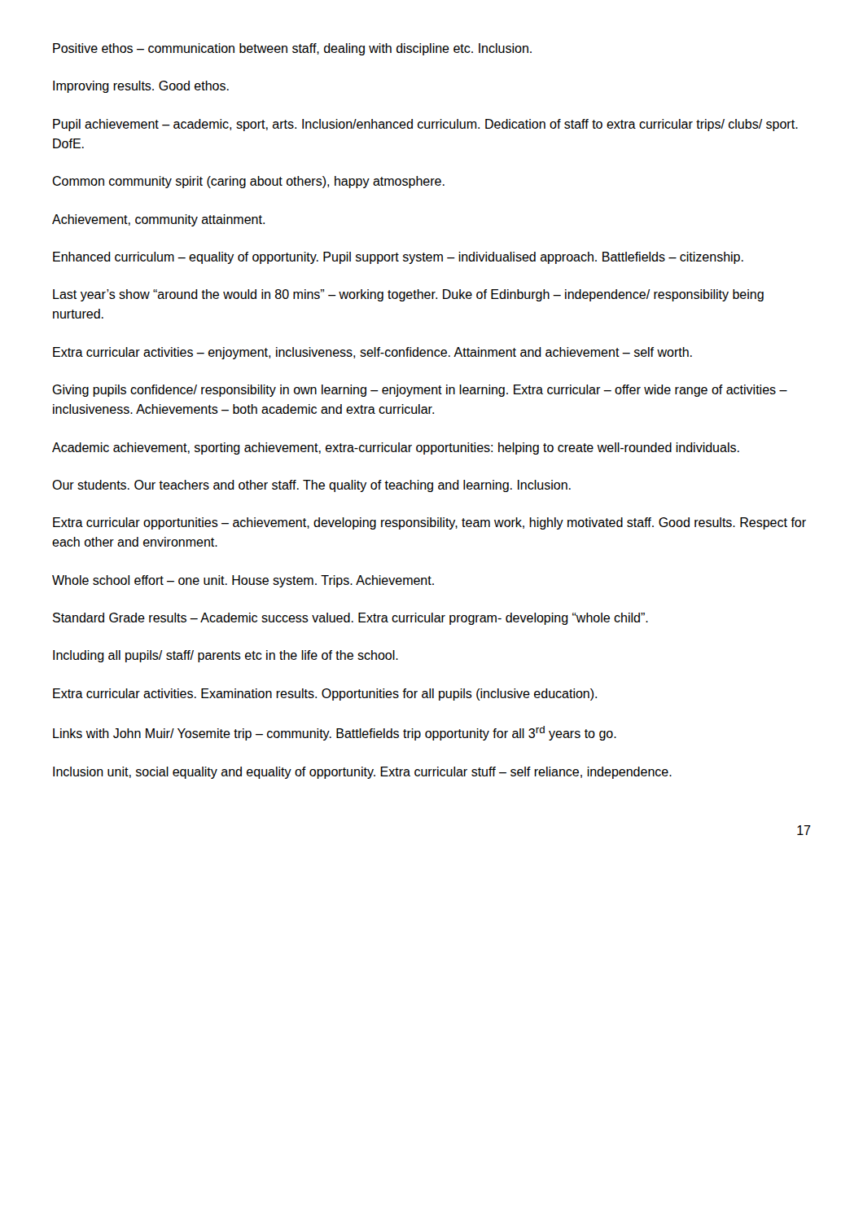Positive ethos – communication between staff, dealing with discipline etc. Inclusion.
Improving results. Good ethos.
Pupil achievement – academic, sport, arts. Inclusion/enhanced curriculum. Dedication of staff to extra curricular trips/ clubs/ sport. DofE.
Common community spirit (caring about others), happy atmosphere.
Achievement, community attainment.
Enhanced curriculum – equality of opportunity. Pupil support system – individualised approach. Battlefields – citizenship.
Last year’s show “around the would in 80 mins” – working together. Duke of Edinburgh – independence/ responsibility being nurtured.
Extra curricular activities – enjoyment, inclusiveness, self-confidence. Attainment and achievement – self worth.
Giving pupils confidence/ responsibility in own learning – enjoyment in learning. Extra curricular – offer wide range of activities – inclusiveness. Achievements – both academic and extra curricular.
Academic achievement, sporting achievement, extra-curricular opportunities: helping to create well-rounded individuals.
Our students. Our teachers and other staff. The quality of teaching and learning. Inclusion.
Extra curricular opportunities – achievement, developing responsibility, team work, highly motivated staff. Good results. Respect for each other and environment.
Whole school effort – one unit. House system. Trips. Achievement.
Standard Grade results – Academic success valued. Extra curricular program- developing “whole child”.
Including all pupils/ staff/ parents etc in the life of the school.
Extra curricular activities. Examination results. Opportunities for all pupils (inclusive education).
Links with John Muir/ Yosemite trip – community. Battlefields trip opportunity for all 3rd years to go.
Inclusion unit, social equality and equality of opportunity. Extra curricular stuff – self reliance, independence.
17